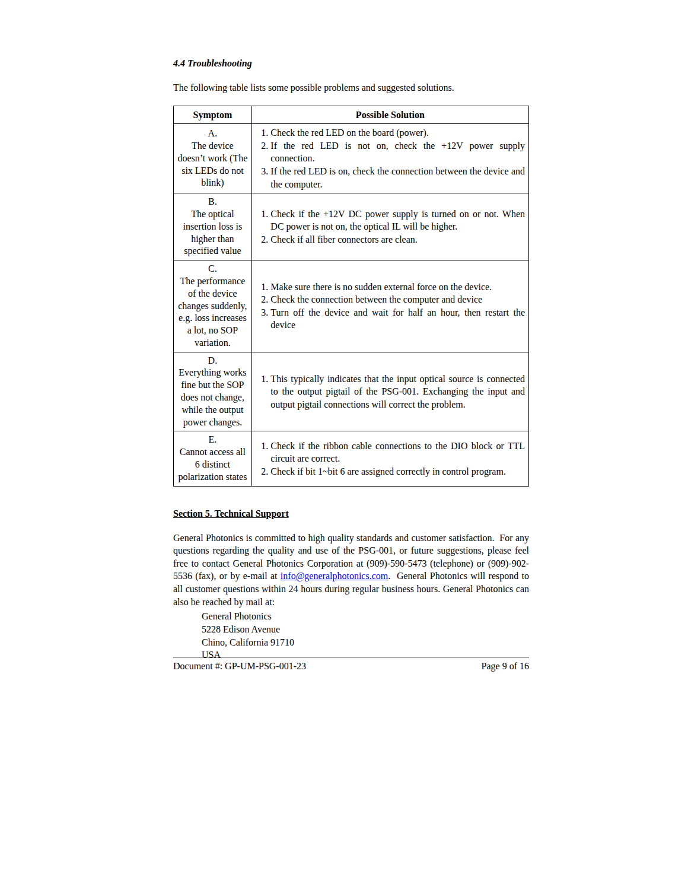4.4 Troubleshooting
The following table lists some possible problems and suggested solutions.
| Symptom | Possible Solution |
| --- | --- |
| A. The device doesn’t work (The six LEDs do not blink) | Check the red LED on the board (power). If the red LED is not on, check the +12V power supply connection. If the red LED is on, check the connection between the device and the computer. |
| B. The optical insertion loss is higher than specified value | Check if the +12V DC power supply is turned on or not. When DC power is not on, the optical IL will be higher. Check if all fiber connectors are clean. |
| C. The performance of the device changes suddenly, e.g. loss increases a lot, no SOP variation. | Make sure there is no sudden external force on the device. Check the connection between the computer and device Turn off the device and wait for half an hour, then restart the device |
| D. Everything works fine but the SOP does not change, while the output power changes. | This typically indicates that the input optical source is connected to the output pigtail of the PSG-001. Exchanging the input and output pigtail connections will correct the problem. |
| E. Cannot access all 6 distinct polarization states | Check if the ribbon cable connections to the DIO block or TTL circuit are correct. Check if bit 1~bit 6 are assigned correctly in control program. |
Section 5. Technical Support
General Photonics is committed to high quality standards and customer satisfaction. For any questions regarding the quality and use of the PSG-001, or future suggestions, please feel free to contact General Photonics Corporation at (909)-590-5473 (telephone) or (909)-902-5536 (fax), or by e-mail at info@generalphotonics.com. General Photonics will respond to all customer questions within 24 hours during regular business hours. General Photonics can also be reached by mail at:
General Photonics
5228 Edison Avenue
Chino, California 91710
USA
Document #: GP-UM-PSG-001-23 Page 9 of 16